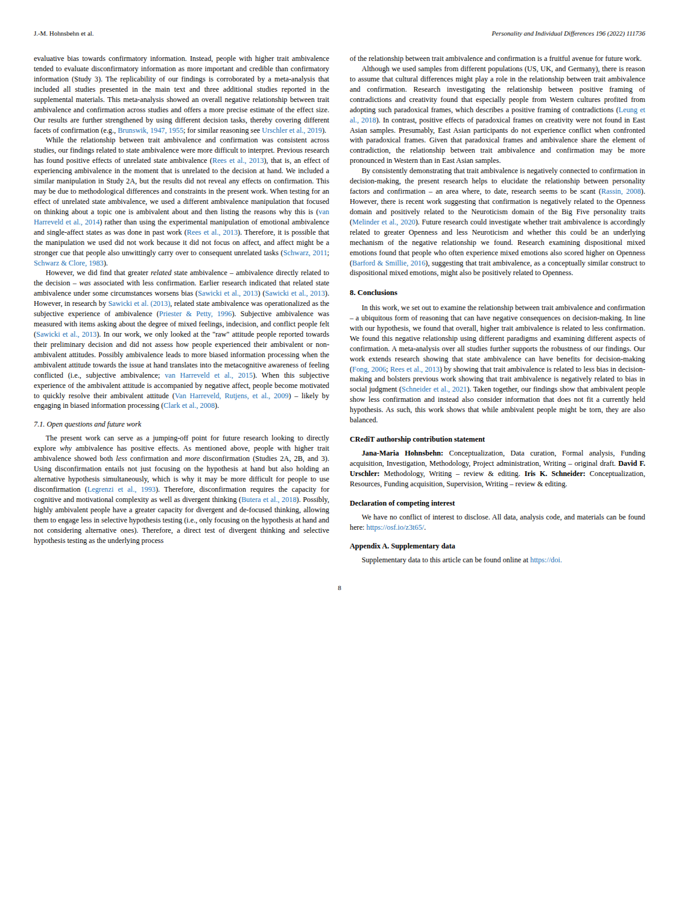J.-M. Hohnsbehn et al.
Personality and Individual Differences 196 (2022) 111736
evaluative bias towards confirmatory information. Instead, people with higher trait ambivalence tended to evaluate disconfirmatory information as more important and credible than confirmatory information (Study 3). The replicability of our findings is corroborated by a meta-analysis that included all studies presented in the main text and three additional studies reported in the supplemental materials. This meta-analysis showed an overall negative relationship between trait ambivalence and confirmation across studies and offers a more precise estimate of the effect size. Our results are further strengthened by using different decision tasks, thereby covering different facets of confirmation (e.g., Brunswik, 1947, 1955; for similar reasoning see Urschler et al., 2019).
While the relationship between trait ambivalence and confirmation was consistent across studies, our findings related to state ambivalence were more difficult to interpret. Previous research has found positive effects of unrelated state ambivalence (Rees et al., 2013), that is, an effect of experiencing ambivalence in the moment that is unrelated to the decision at hand. We included a similar manipulation in Study 2A, but the results did not reveal any effects on confirmation. This may be due to methodological differences and constraints in the present work. When testing for an effect of unrelated state ambivalence, we used a different ambivalence manipulation that focused on thinking about a topic one is ambivalent about and then listing the reasons why this is (van Harreveld et al., 2014) rather than using the experimental manipulation of emotional ambivalence and single-affect states as was done in past work (Rees et al., 2013). Therefore, it is possible that the manipulation we used did not work because it did not focus on affect, and affect might be a stronger cue that people also unwittingly carry over to consequent unrelated tasks (Schwarz, 2011; Schwarz & Clore, 1983).
However, we did find that greater related state ambivalence – ambivalence directly related to the decision – was associated with less confirmation. Earlier research indicated that related state ambivalence under some circumstances worsens bias (Sawicki et al., 2013) (Sawicki et al., 2013). However, in research by Sawicki et al. (2013), related state ambivalence was operationalized as the subjective experience of ambivalence (Priester & Petty, 1996). Subjective ambivalence was measured with items asking about the degree of mixed feelings, indecision, and conflict people felt (Sawicki et al., 2013). In our work, we only looked at the "raw" attitude people reported towards their preliminary decision and did not assess how people experienced their ambivalent or non-ambivalent attitudes. Possibly ambivalence leads to more biased information processing when the ambivalent attitude towards the issue at hand translates into the metacognitive awareness of feeling conflicted (i.e., subjective ambivalence; van Harreveld et al., 2015). When this subjective experience of the ambivalent attitude is accompanied by negative affect, people become motivated to quickly resolve their ambivalent attitude (Van Harreveld, Rutjens, et al., 2009) – likely by engaging in biased information processing (Clark et al., 2008).
7.1. Open questions and future work
The present work can serve as a jumping-off point for future research looking to directly explore why ambivalence has positive effects. As mentioned above, people with higher trait ambivalence showed both less confirmation and more disconfirmation (Studies 2A, 2B, and 3). Using disconfirmation entails not just focusing on the hypothesis at hand but also holding an alternative hypothesis simultaneously, which is why it may be more difficult for people to use disconfirmation (Legrenzi et al., 1993). Therefore, disconfirmation requires the capacity for cognitive and motivational complexity as well as divergent thinking (Butera et al., 2018). Possibly, highly ambivalent people have a greater capacity for divergent and de-focused thinking, allowing them to engage less in selective hypothesis testing (i.e., only focusing on the hypothesis at hand and not considering alternative ones). Therefore, a direct test of divergent thinking and selective hypothesis testing as the underlying process
of the relationship between trait ambivalence and confirmation is a fruitful avenue for future work.
Although we used samples from different populations (US, UK, and Germany), there is reason to assume that cultural differences might play a role in the relationship between trait ambivalence and confirmation. Research investigating the relationship between positive framing of contradictions and creativity found that especially people from Western cultures profited from adopting such paradoxical frames, which describes a positive framing of contradictions (Leung et al., 2018). In contrast, positive effects of paradoxical frames on creativity were not found in East Asian samples. Presumably, East Asian participants do not experience conflict when confronted with paradoxical frames. Given that paradoxical frames and ambivalence share the element of contradiction, the relationship between trait ambivalence and confirmation may be more pronounced in Western than in East Asian samples.
By consistently demonstrating that trait ambivalence is negatively connected to confirmation in decision-making, the present research helps to elucidate the relationship between personality factors and confirmation – an area where, to date, research seems to be scant (Rassin, 2008). However, there is recent work suggesting that confirmation is negatively related to the Openness domain and positively related to the Neuroticism domain of the Big Five personality traits (Melinder et al., 2020). Future research could investigate whether trait ambivalence is accordingly related to greater Openness and less Neuroticism and whether this could be an underlying mechanism of the negative relationship we found. Research examining dispositional mixed emotions found that people who often experience mixed emotions also scored higher on Openness (Barford & Smillie, 2016), suggesting that trait ambivalence, as a conceptually similar construct to dispositional mixed emotions, might also be positively related to Openness.
8. Conclusions
In this work, we set out to examine the relationship between trait ambivalence and confirmation – a ubiquitous form of reasoning that can have negative consequences on decision-making. In line with our hypothesis, we found that overall, higher trait ambivalence is related to less confirmation. We found this negative relationship using different paradigms and examining different aspects of confirmation. A meta-analysis over all studies further supports the robustness of our findings. Our work extends research showing that state ambivalence can have benefits for decision-making (Fong, 2006; Rees et al., 2013) by showing that trait ambivalence is related to less bias in decision-making and bolsters previous work showing that trait ambivalence is negatively related to bias in social judgment (Schneider et al., 2021). Taken together, our findings show that ambivalent people show less confirmation and instead also consider information that does not fit a currently held hypothesis. As such, this work shows that while ambivalent people might be torn, they are also balanced.
CRediT authorship contribution statement
Jana-Maria Hohnsbehn: Conceptualization, Data curation, Formal analysis, Funding acquisition, Investigation, Methodology, Project administration, Writing – original draft. David F. Urschler: Methodology, Writing – review & editing. Iris K. Schneider: Conceptualization, Resources, Funding acquisition, Supervision, Writing – review & editing.
Declaration of competing interest
We have no conflict of interest to disclose. All data, analysis code, and materials can be found here: https://osf.io/z3t65/.
Appendix A. Supplementary data
Supplementary data to this article can be found online at https://doi.
8